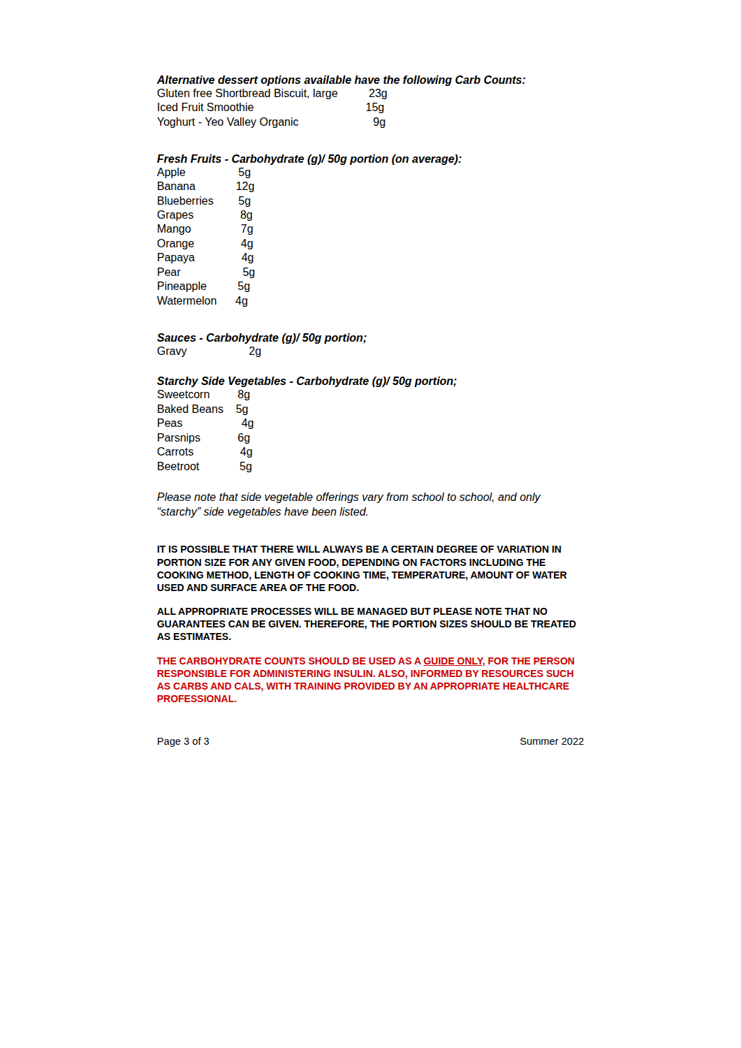Alternative dessert options available have the following Carb Counts:
Gluten free Shortbread Biscuit, large 23g
Iced Fruit Smoothie 15g
Yoghurt - Yeo Valley Organic 9g
Fresh Fruits - Carbohydrate (g)/ 50g portion (on average):
Apple 5g
Banana 12g
Blueberries 5g
Grapes 8g
Mango 7g
Orange 4g
Papaya 4g
Pear 5g
Pineapple 5g
Watermelon 4g
Sauces - Carbohydrate (g)/ 50g portion;
Gravy 2g
Starchy Side Vegetables - Carbohydrate (g)/ 50g portion;
Sweetcorn 8g
Baked Beans 5g
Peas 4g
Parsnips 6g
Carrots 4g
Beetroot 5g
Please note that side vegetable offerings vary from school to school, and only “starchy” side vegetables have been listed.
IT IS POSSIBLE THAT THERE WILL ALWAYS BE A CERTAIN DEGREE OF VARIATION IN PORTION SIZE FOR ANY GIVEN FOOD, DEPENDING ON FACTORS INCLUDING THE COOKING METHOD, LENGTH OF COOKING TIME, TEMPERATURE, AMOUNT OF WATER USED AND SURFACE AREA OF THE FOOD.
ALL APPROPRIATE PROCESSES WILL BE MANAGED BUT PLEASE NOTE THAT NO GUARANTEES CAN BE GIVEN. THEREFORE, THE PORTION SIZES SHOULD BE TREATED AS ESTIMATES.
THE CARBOHYDRATE COUNTS SHOULD BE USED AS A GUIDE ONLY, FOR THE PERSON RESPONSIBLE FOR ADMINISTERING INSULIN. ALSO, INFORMED BY RESOURCES SUCH AS CARBS AND CALS, WITH TRAINING PROVIDED BY AN APPROPRIATE HEALTHCARE PROFESSIONAL.
Page 3 of 3 Summer 2022